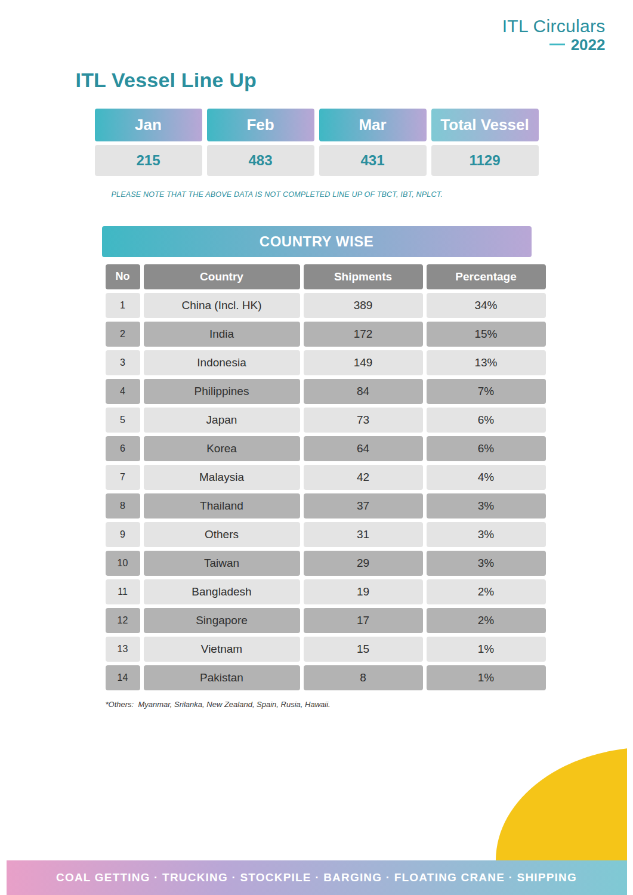ITL Circulars
2022
ITL Vessel Line Up
| Jan | Feb | Mar | Total Vessel |
| --- | --- | --- | --- |
| 215 | 483 | 431 | 1129 |
PLEASE NOTE THAT THE ABOVE DATA IS NOT COMPLETED LINE UP OF TBCT, IBT, NPLCT.
COUNTRY WISE
| No | Country | Shipments | Percentage |
| --- | --- | --- | --- |
| 1 | China (Incl. HK) | 389 | 34% |
| 2 | India | 172 | 15% |
| 3 | Indonesia | 149 | 13% |
| 4 | Philippines | 84 | 7% |
| 5 | Japan | 73 | 6% |
| 6 | Korea | 64 | 6% |
| 7 | Malaysia | 42 | 4% |
| 8 | Thailand | 37 | 3% |
| 9 | Others | 31 | 3% |
| 10 | Taiwan | 29 | 3% |
| 11 | Bangladesh | 19 | 2% |
| 12 | Singapore | 17 | 2% |
| 13 | Vietnam | 15 | 1% |
| 14 | Pakistan | 8 | 1% |
*Others: Myanmar, Srilanka, New Zealand, Spain, Rusia, Hawaii.
COAL GETTING · TRUCKING · STOCKPILE · BARGING · FLOATING CRANE · SHIPPING